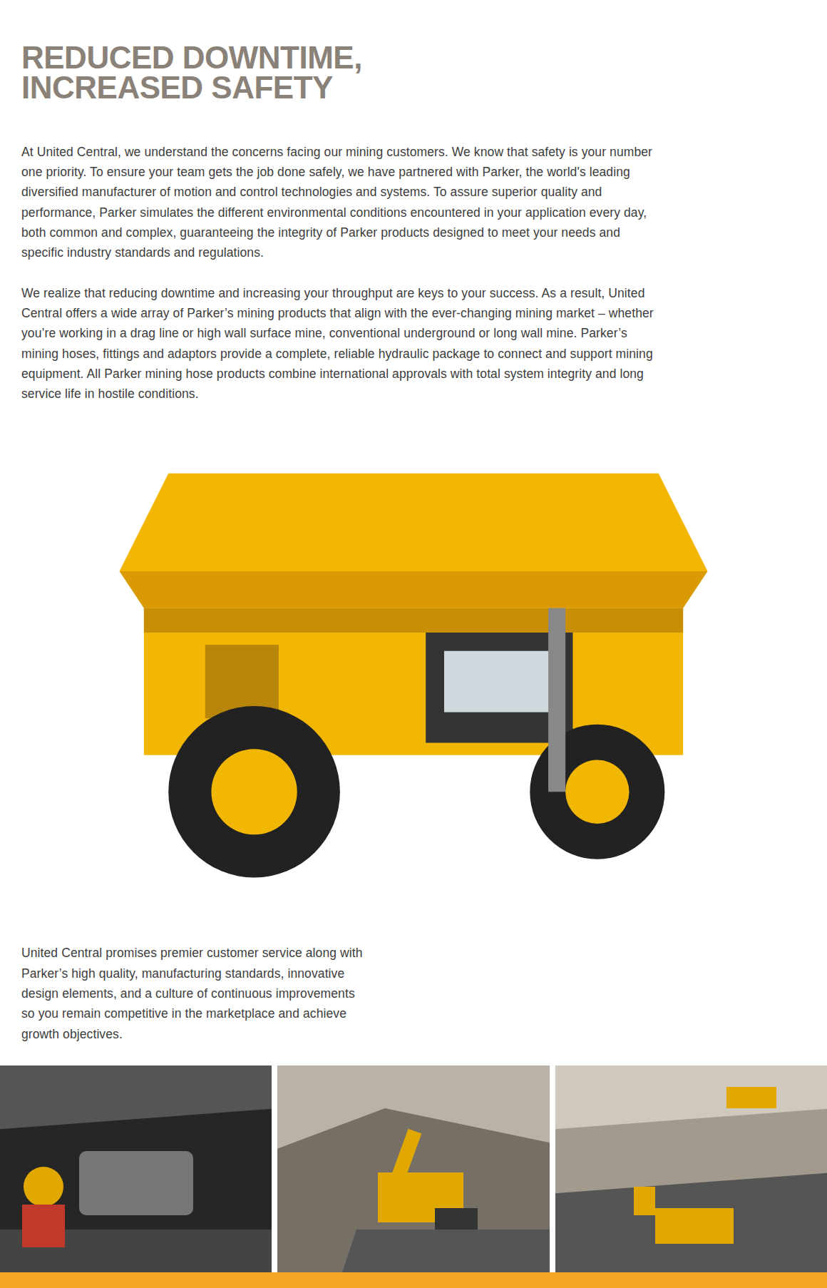Reduced Downtime,
Increased Safety
At United Central, we understand the concerns facing our mining customers. We know that safety is your number one priority. To ensure your team gets the job done safely, we have partnered with Parker, the world's leading diversified manufacturer of motion and control technologies and systems. To assure superior quality and performance, Parker simulates the different environmental conditions encountered in your application every day, both common and complex, guaranteeing the integrity of Parker products designed to meet your needs and specific industry standards and regulations.
We realize that reducing downtime and increasing your throughput are keys to your success. As a result, United Central offers a wide array of Parker’s mining products that align with the ever-changing mining market – whether you’re working in a drag line or high wall surface mine, conventional underground or long wall mine. Parker’s mining hoses, fittings and adaptors provide a complete, reliable hydraulic package to connect and support mining equipment. All Parker mining hose products combine international approvals with total system integrity and long service life in hostile conditions.
United Central promises premier customer service along with Parker’s high quality, manufacturing standards, innovative design elements, and a culture of continuous improvements so you remain competitive in the marketplace and achieve growth objectives.